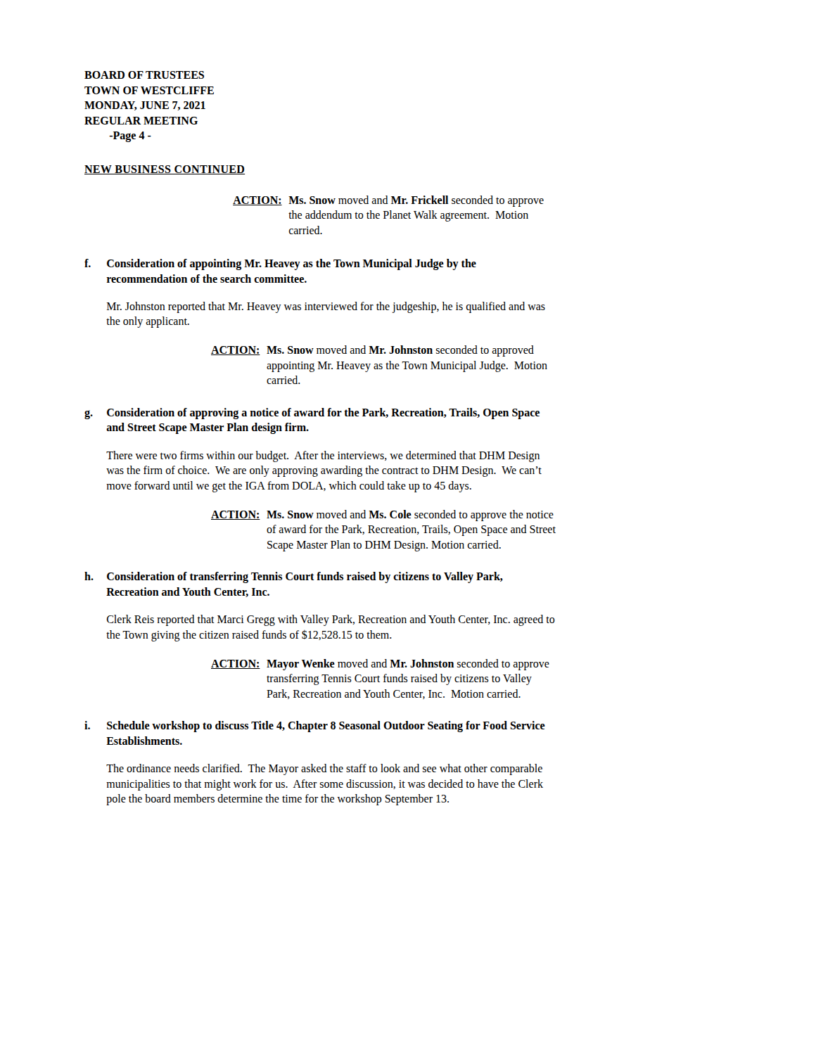BOARD OF TRUSTEES TOWN OF WESTCLIFFE MONDAY, JUNE 7, 2021 REGULAR MEETING -Page 4 -
NEW BUSINESS CONTINUED
ACTION: Ms. Snow moved and Mr. Frickell seconded to approve the addendum to the Planet Walk agreement. Motion carried.
f.
Consideration of appointing Mr. Heavey as the Town Municipal Judge by the recommendation of the search committee.
Mr. Johnston reported that Mr. Heavey was interviewed for the judgeship, he is qualified and was the only applicant.
ACTION: Ms. Snow moved and Mr. Johnston seconded to approved appointing Mr. Heavey as the Town Municipal Judge. Motion carried.
g.
Consideration of approving a notice of award for the Park, Recreation, Trails, Open Space and Street Scape Master Plan design firm.
There were two firms within our budget. After the interviews, we determined that DHM Design was the firm of choice. We are only approving awarding the contract to DHM Design. We can’t move forward until we get the IGA from DOLA, which could take up to 45 days.
ACTION: Ms. Snow moved and Ms. Cole seconded to approve the notice of award for the Park, Recreation, Trails, Open Space and Street Scape Master Plan to DHM Design. Motion carried.
h.
Consideration of transferring Tennis Court funds raised by citizens to Valley Park, Recreation and Youth Center, Inc.
Clerk Reis reported that Marci Gregg with Valley Park, Recreation and Youth Center, Inc. agreed to the Town giving the citizen raised funds of $12,528.15 to them.
ACTION: Mayor Wenke moved and Mr. Johnston seconded to approve transferring Tennis Court funds raised by citizens to Valley Park, Recreation and Youth Center, Inc. Motion carried.
i.
Schedule workshop to discuss Title 4, Chapter 8 Seasonal Outdoor Seating for Food Service Establishments.
The ordinance needs clarified. The Mayor asked the staff to look and see what other comparable municipalities to that might work for us. After some discussion, it was decided to have the Clerk pole the board members determine the time for the workshop September 13.